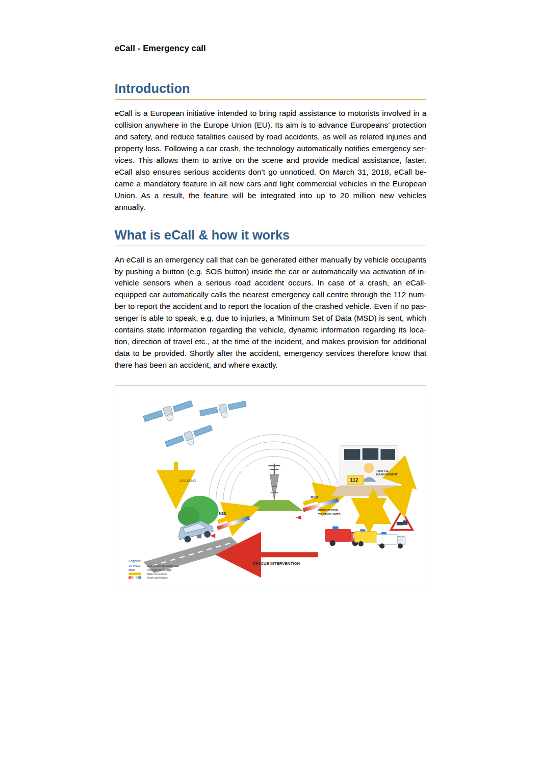eCall - Emergency call
Introduction
eCall is a European initiative intended to bring rapid assistance to motorists involved in a collision anywhere in the Europe Union (EU). Its aim is to advance Europeans’ protection and safety, and reduce fatalities caused by road accidents, as well as related injuries and property loss. Following a car crash, the technology automatically notifies emergency services. This allows them to arrive on the scene and provide medical assistance, faster. eCall also ensures serious accidents don’t go unnoticed. On March 31, 2018, eCall became a mandatory feature in all new cars and light commercial vehicles in the European Union. As a result, the feature will be integrated into up to 20 million new vehicles annually.
What is eCall & how it works
An eCall is an emergency call that can be generated either manually by vehicle occupants by pushing a button (e.g. SOS button) inside the car or automatically via activation of in-vehicle sensors when a serious road accident occurs. In case of a crash, an eCall-equipped car automatically calls the nearest emergency call centre through the 112 number to report the accident and to report the location of the crashed vehicle. Even if no passenger is able to speak, e.g. due to injuries, a 'Minimum Set of Data (MSD) is sent, which contains static information regarding the vehicle, dynamic information regarding its location, direction of travel etc., at the time of the incident, and makes provision for additional data to be provided. Shortly after the accident, emergency services therefore know that there has been an accident, and where exactly.
LOCATING MSD MSD 112 INSTRUCTION TO SEND UNITS TRAFFIC MANAGEMENT TRAFFIC INFO RESCUE INTERVENTION Legend: TCTV112 Emergency call centre 112 MSD minimum set of data Data connection Voice connection